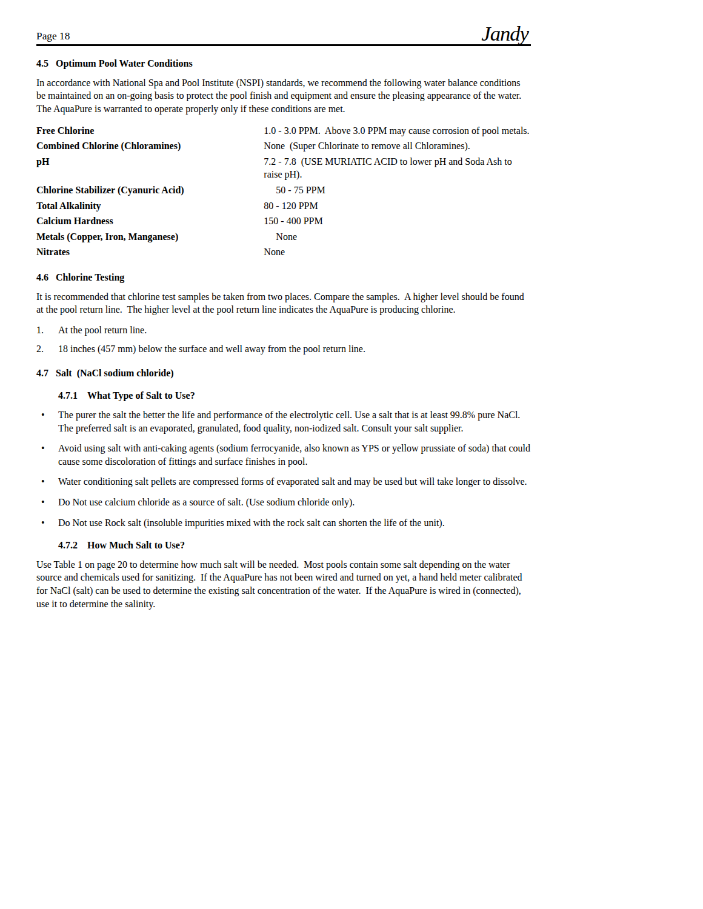Page 18
Jandy
4.5 Optimum Pool Water Conditions
In accordance with National Spa and Pool Institute (NSPI) standards, we recommend the following water balance conditions be maintained on an on-going basis to protect the pool finish and equipment and ensure the pleasing appearance of the water. The AquaPure is warranted to operate properly only if these conditions are met.
| Free Chlorine | 1.0 - 3.0 PPM. Above 3.0 PPM may cause corrosion of pool metals. |
| Combined Chlorine (Chloramines) | None (Super Chlorinate to remove all Chloramines). |
| pH | 7.2 - 7.8 (USE MURIATIC ACID to lower pH and Soda Ash to raise pH). |
| Chlorine Stabilizer (Cyanuric Acid) | 50 - 75 PPM |
| Total Alkalinity | 80 - 120 PPM |
| Calcium Hardness | 150 - 400 PPM |
| Metals (Copper, Iron, Manganese) | None |
| Nitrates | None |
4.6 Chlorine Testing
It is recommended that chlorine test samples be taken from two places. Compare the samples. A higher level should be found at the pool return line. The higher level at the pool return line indicates the AquaPure is producing chlorine.
1. At the pool return line.
2. 18 inches (457 mm) below the surface and well away from the pool return line.
4.7 Salt (NaCl sodium chloride)
4.7.1 What Type of Salt to Use?
The purer the salt the better the life and performance of the electrolytic cell. Use a salt that is at least 99.8% pure NaCl. The preferred salt is an evaporated, granulated, food quality, non-iodized salt. Consult your salt supplier.
Avoid using salt with anti-caking agents (sodium ferrocyanide, also known as YPS or yellow prussiate of soda) that could cause some discoloration of fittings and surface finishes in pool.
Water conditioning salt pellets are compressed forms of evaporated salt and may be used but will take longer to dissolve.
Do Not use calcium chloride as a source of salt. (Use sodium chloride only).
Do Not use Rock salt (insoluble impurities mixed with the rock salt can shorten the life of the unit).
4.7.2 How Much Salt to Use?
Use Table 1 on page 20 to determine how much salt will be needed. Most pools contain some salt depending on the water source and chemicals used for sanitizing. If the AquaPure has not been wired and turned on yet, a hand held meter calibrated for NaCl (salt) can be used to determine the existing salt concentration of the water. If the AquaPure is wired in (connected), use it to determine the salinity.